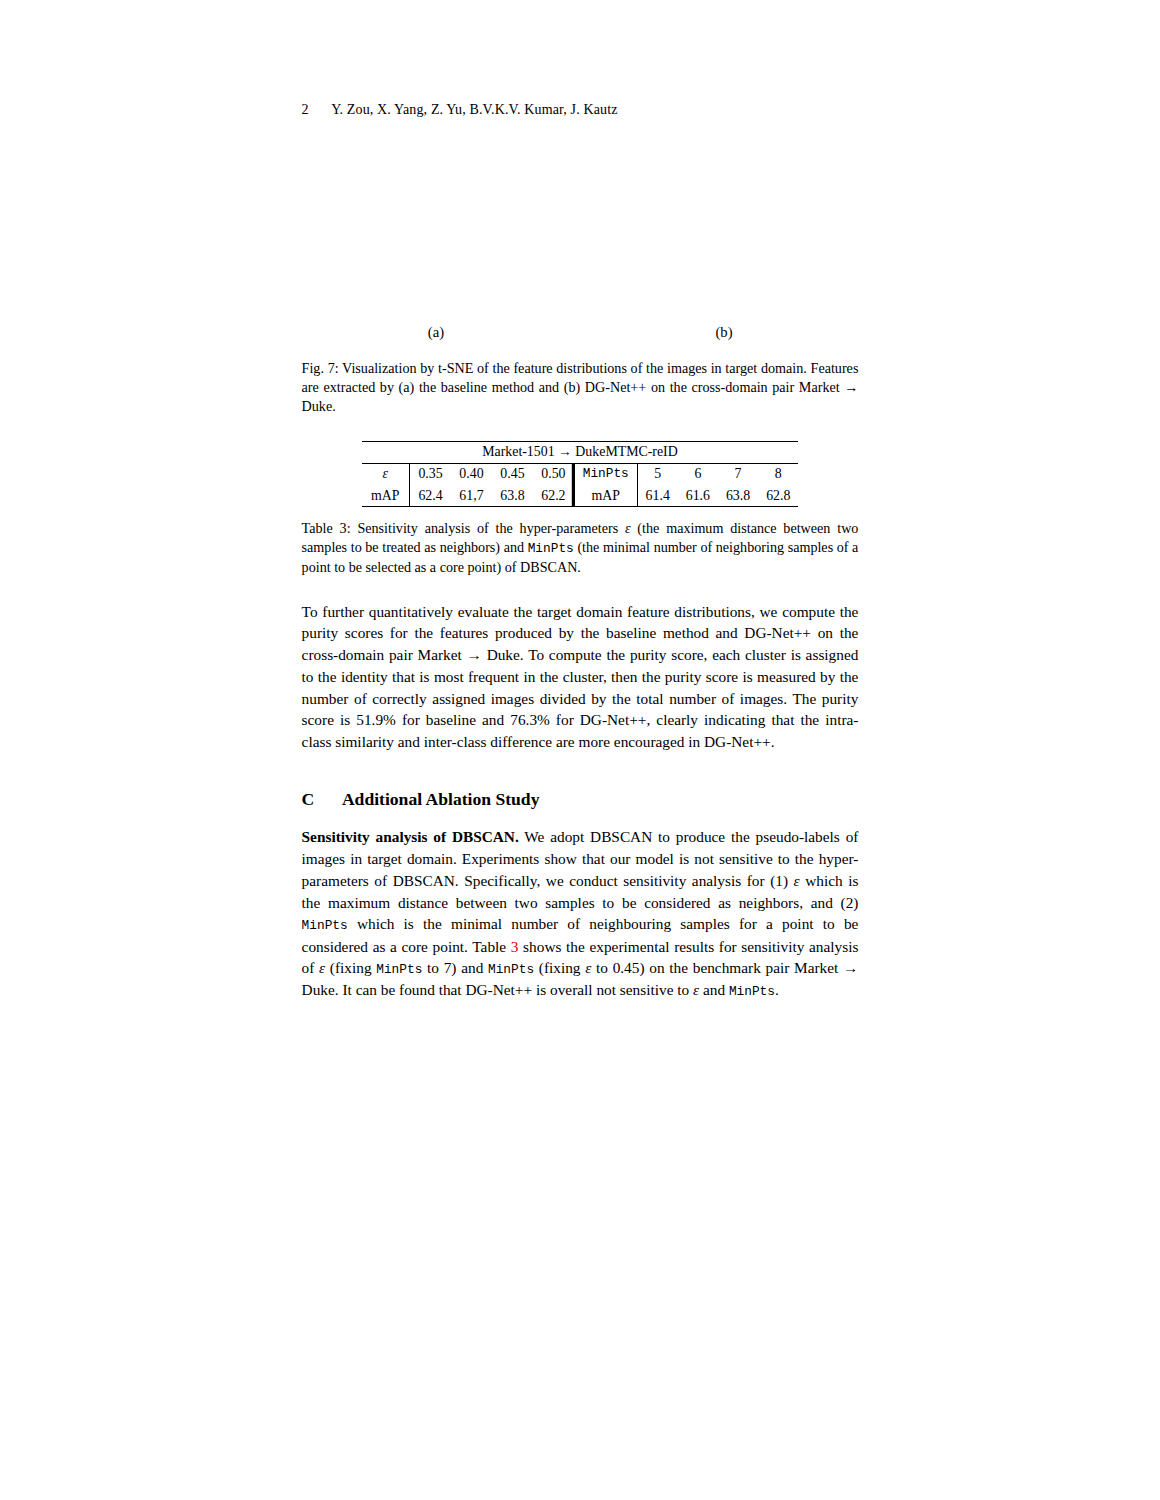2 Y. Zou, X. Yang, Z. Yu, B.V.K.V. Kumar, J. Kautz
(a)(b)
Fig. 7: Visualization by t-SNE of the feature distributions of the images in target domain. Features are extracted by (a) the baseline method and (b) DG-Net++ on the cross-domain pair Market → Duke.
| Market-1501 → DukeMTMC-reID |
| ε | 0.35 | 0.40 | 0.45 | 0.50 | MinPts | 5 | 6 | 7 | 8 |
| mAP | 62.4 | 61,7 | 63.8 | 62.2 | mAP | 61.4 | 61.6 | 63.8 | 62.8 |
Table 3: Sensitivity analysis of the hyper-parameters ε (the maximum distance between two samples to be treated as neighbors) and MinPts (the minimal number of neighboring samples of a point to be selected as a core point) of DBSCAN.
To further quantitatively evaluate the target domain feature distributions, we compute the purity scores for the features produced by the baseline method and DG-Net++ on the cross-domain pair Market → Duke. To compute the purity score, each cluster is assigned to the identity that is most frequent in the cluster, then the purity score is measured by the number of correctly assigned images divided by the total number of images. The purity score is 51.9% for baseline and 76.3% for DG-Net++, clearly indicating that the intra-class similarity and inter-class difference are more encouraged in DG-Net++.
CAdditional Ablation Study
Sensitivity analysis of DBSCAN. We adopt DBSCAN to produce the pseudo-labels of images in target domain. Experiments show that our model is not sensitive to the hyper-parameters of DBSCAN. Specifically, we conduct sensitivity analysis for (1) ε which is the maximum distance between two samples to be considered as neighbors, and (2) MinPts which is the minimal number of neighbouring samples for a point to be considered as a core point. Table 3 shows the experimental results for sensitivity analysis of ε (fixing MinPts to 7) and MinPts (fixing ε to 0.45) on the benchmark pair Market → Duke. It can be found that DG-Net++ is overall not sensitive to ε and MinPts.